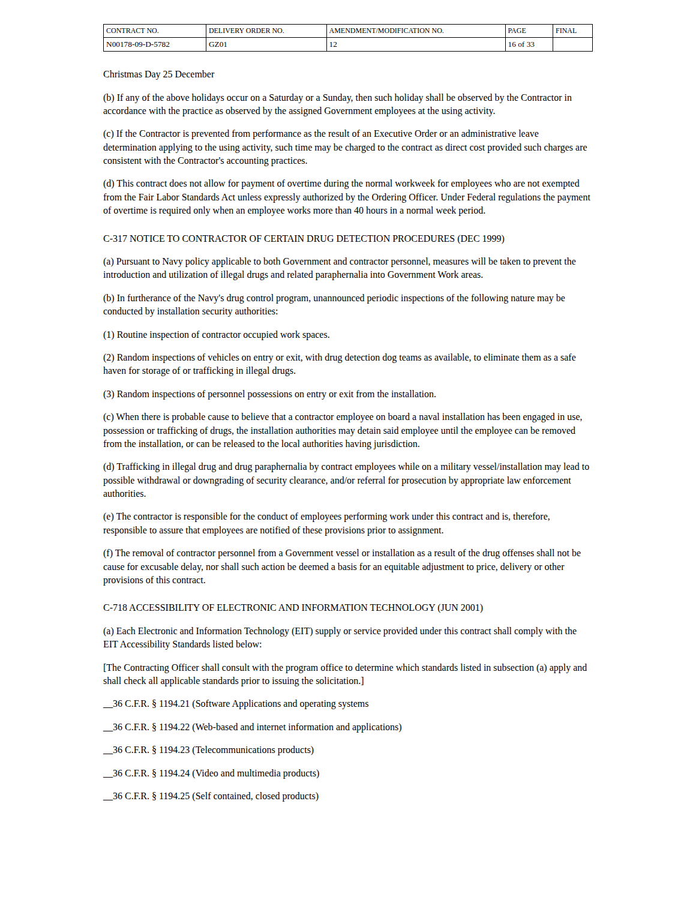| CONTRACT NO. | DELIVERY ORDER NO. | AMENDMENT/MODIFICATION NO. | PAGE | FINAL |
| --- | --- | --- | --- | --- |
| N00178-09-D-5782 | GZ01 | 12 | 16 of 33 | |
Christmas Day 25 December
(b) If any of the above holidays occur on a Saturday or a Sunday, then such holiday shall be observed by the Contractor in accordance with the practice as observed by the assigned Government employees at the using activity.
(c) If the Contractor is prevented from performance as the result of an Executive Order or an administrative leave determination applying to the using activity, such time may be charged to the contract as direct cost provided such charges are consistent with the Contractor's accounting practices.
(d) This contract does not allow for payment of overtime during the normal workweek for employees who are not exempted from the Fair Labor Standards Act unless expressly authorized by the Ordering Officer. Under Federal regulations the payment of overtime is required only when an employee works more than 40 hours in a normal week period.
C-317 NOTICE TO CONTRACTOR OF CERTAIN DRUG DETECTION PROCEDURES (DEC 1999)
(a) Pursuant to Navy policy applicable to both Government and contractor personnel, measures will be taken to prevent the introduction and utilization of illegal drugs and related paraphernalia into Government Work areas.
(b) In furtherance of the Navy's drug control program, unannounced periodic inspections of the following nature may be conducted by installation security authorities:
(1) Routine inspection of contractor occupied work spaces.
(2) Random inspections of vehicles on entry or exit, with drug detection dog teams as available, to eliminate them as a safe haven for storage of or trafficking in illegal drugs.
(3) Random inspections of personnel possessions on entry or exit from the installation.
(c) When there is probable cause to believe that a contractor employee on board a naval installation has been engaged in use, possession or trafficking of drugs, the installation authorities may detain said employee until the employee can be removed from the installation, or can be released to the local authorities having jurisdiction.
(d) Trafficking in illegal drug and drug paraphernalia by contract employees while on a military vessel/installation may lead to possible withdrawal or downgrading of security clearance, and/or referral for prosecution by appropriate law enforcement authorities.
(e) The contractor is responsible for the conduct of employees performing work under this contract and is, therefore, responsible to assure that employees are notified of these provisions prior to assignment.
(f) The removal of contractor personnel from a Government vessel or installation as a result of the drug offenses shall not be cause for excusable delay, nor shall such action be deemed a basis for an equitable adjustment to price, delivery or other provisions of this contract.
C-718 ACCESSIBILITY OF ELECTRONIC AND INFORMATION TECHNOLOGY (JUN 2001)
(a) Each Electronic and Information Technology (EIT) supply or service provided under this contract shall comply with the EIT Accessibility Standards listed below:
[The Contracting Officer shall consult with the program office to determine which standards listed in subsection (a) apply and shall check all applicable standards prior to issuing the solicitation.]
__36 C.F.R. § 1194.21 (Software Applications and operating systems
__36 C.F.R. § 1194.22 (Web-based and internet information and applications)
__36 C.F.R. § 1194.23 (Telecommunications products)
__36 C.F.R. § 1194.24 (Video and multimedia products)
__36 C.F.R. § 1194.25 (Self contained, closed products)